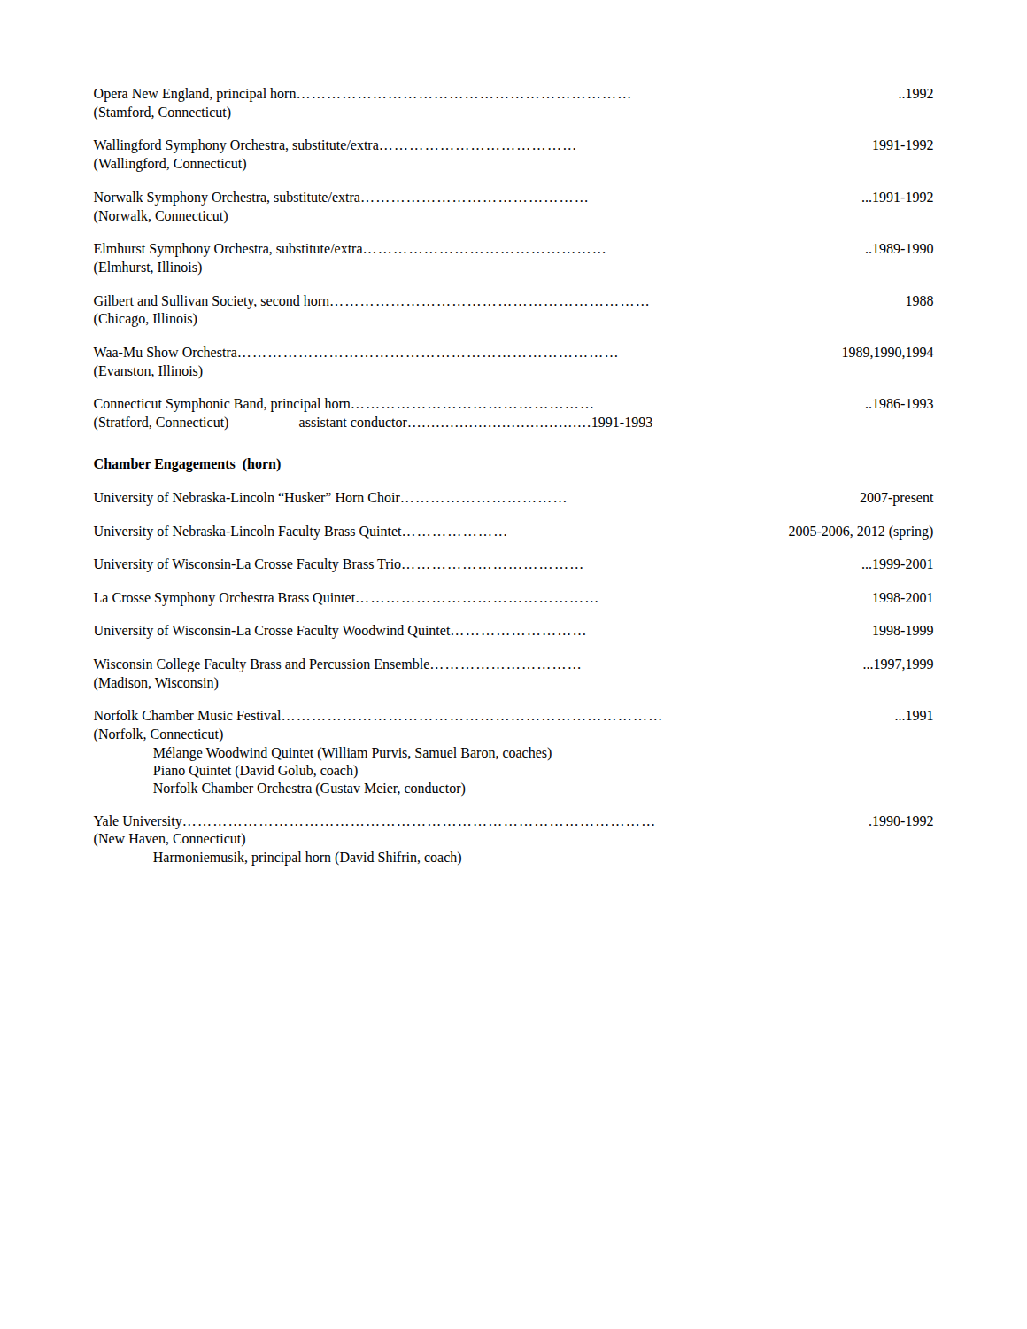Opera New England, principal horn ………………………………………………………… ..1992
(Stamford, Connecticut)
Wallingford Symphony Orchestra, substitute/extra ………………………………… 1991-1992
(Wallingford, Connecticut)
Norwalk Symphony Orchestra, substitute/extra ……………………………………… ...1991-1992
(Norwalk, Connecticut)
Elmhurst Symphony Orchestra, substitute/extra ………………………………………… ..1989-1990
(Elmhurst, Illinois)
Gilbert and Sullivan Society, second horn ……………………………………………………… 1988
(Chicago, Illinois)
Waa-Mu Show Orchestra ………………………………………………………………… 1989,1990,1994
(Evanston, Illinois)
Connecticut Symphonic Band, principal horn ………………………………………… ..1986-1993
(Stratford, Connecticut) assistant conductor ………………………………… 1991-1993
Chamber Engagements (horn)
University of Nebraska-Lincoln “Husker” Horn Choir …………………………… 2007-present
University of Nebraska-Lincoln Faculty Brass Quintet ………………… 2005-2006, 2012 (spring)
University of Wisconsin-La Crosse Faculty Brass Trio ……………………………… ...1999-2001
La Crosse Symphony Orchestra Brass Quintet ………………………………………… 1998-2001
University of Wisconsin-La Crosse Faculty Woodwind Quintet ……………………… 1998-1999
Wisconsin College Faculty Brass and Percussion Ensemble ………………………… ...1997,1999
(Madison, Wisconsin)
Norfolk Chamber Music Festival ………………………………………………………………… ...1991
(Norfolk, Connecticut)
Mélange Woodwind Quintet (William Purvis, Samuel Baron, coaches)
Piano Quintet (David Golub, coach)
Norfolk Chamber Orchestra (Gustav Meier, conductor)
Yale University ………………………………………………………………………………… .1990-1992
(New Haven, Connecticut)
Harmoniemusik, principal horn (David Shifrin, coach)